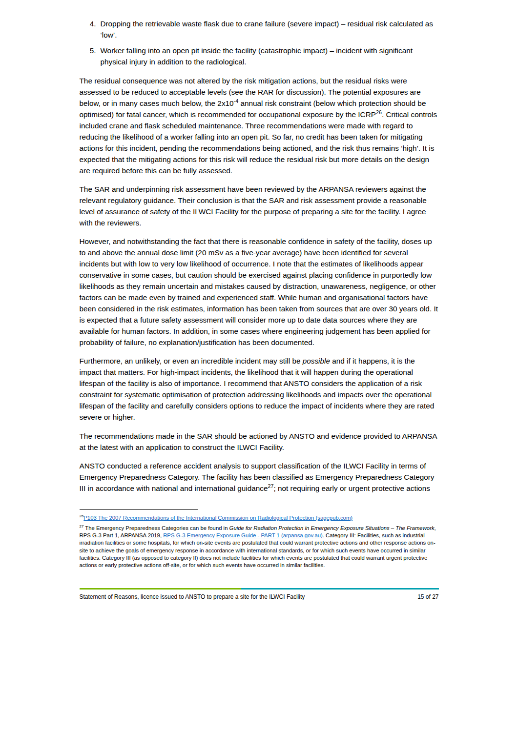Dropping the retrievable waste flask due to crane failure (severe impact) – residual risk calculated as ‘low’.
Worker falling into an open pit inside the facility (catastrophic impact) – incident with significant physical injury in addition to the radiological.
The residual consequence was not altered by the risk mitigation actions, but the residual risks were assessed to be reduced to acceptable levels (see the RAR for discussion). The potential exposures are below, or in many cases much below, the 2x10-4 annual risk constraint (below which protection should be optimised) for fatal cancer, which is recommended for occupational exposure by the ICRP26. Critical controls included crane and flask scheduled maintenance. Three recommendations were made with regard to reducing the likelihood of a worker falling into an open pit. So far, no credit has been taken for mitigating actions for this incident, pending the recommendations being actioned, and the risk thus remains ‘high’. It is expected that the mitigating actions for this risk will reduce the residual risk but more details on the design are required before this can be fully assessed.
The SAR and underpinning risk assessment have been reviewed by the ARPANSA reviewers against the relevant regulatory guidance. Their conclusion is that the SAR and risk assessment provide a reasonable level of assurance of safety of the ILWCI Facility for the purpose of preparing a site for the facility. I agree with the reviewers.
However, and notwithstanding the fact that there is reasonable confidence in safety of the facility, doses up to and above the annual dose limit (20 mSv as a five-year average) have been identified for several incidents but with low to very low likelihood of occurrence. I note that the estimates of likelihoods appear conservative in some cases, but caution should be exercised against placing confidence in purportedly low likelihoods as they remain uncertain and mistakes caused by distraction, unawareness, negligence, or other factors can be made even by trained and experienced staff. While human and organisational factors have been considered in the risk estimates, information has been taken from sources that are over 30 years old. It is expected that a future safety assessment will consider more up to date data sources where they are available for human factors. In addition, in some cases where engineering judgement has been applied for probability of failure, no explanation/justification has been documented.
Furthermore, an unlikely, or even an incredible incident may still be possible and if it happens, it is the impact that matters. For high-impact incidents, the likelihood that it will happen during the operational lifespan of the facility is also of importance. I recommend that ANSTO considers the application of a risk constraint for systematic optimisation of protection addressing likelihoods and impacts over the operational lifespan of the facility and carefully considers options to reduce the impact of incidents where they are rated severe or higher.
The recommendations made in the SAR should be actioned by ANSTO and evidence provided to ARPANSA at the latest with an application to construct the ILWCI Facility.
ANSTO conducted a reference accident analysis to support classification of the ILWCI Facility in terms of Emergency Preparedness Category. The facility has been classified as Emergency Preparedness Category III in accordance with national and international guidance27; not requiring early or urgent protective actions
26P103 The 2007 Recommendations of the International Commission on Radiological Protection (sagepub.com)
27 The Emergency Preparedness Categories can be found in Guide for Radiation Protection in Emergency Exposure Situations – The Framework, RPS G-3 Part 1, ARPANSA 2019, RPS G-3 Emergency Exposure Guide - PART 1 (arpansa.gov.au). Category III: Facilities, such as industrial irradiation facilities or some hospitals, for which on-site events are postulated that could warrant protective actions and other response actions on-site to achieve the goals of emergency response in accordance with international standards, or for which such events have occurred in similar facilities. Category III (as opposed to category II) does not include facilities for which events are postulated that could warrant urgent protective actions or early protective actions off-site, or for which such events have occurred in similar facilities.
Statement of Reasons, licence issued to ANSTO to prepare a site for the ILWCI Facility 15 of 27